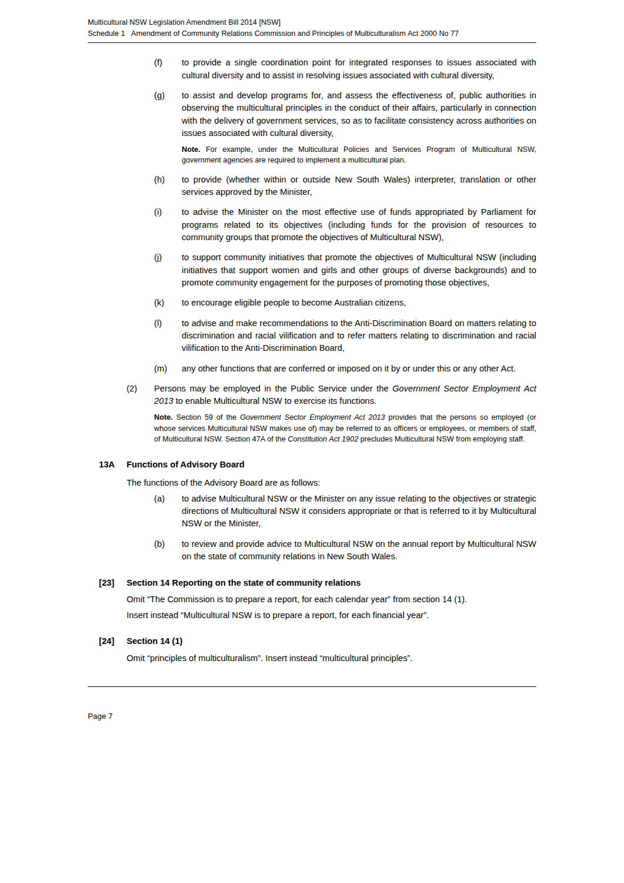Multicultural NSW Legislation Amendment Bill 2014 [NSW]
Schedule 1 Amendment of Community Relations Commission and Principles of Multiculturalism Act 2000 No 77
(f) to provide a single coordination point for integrated responses to issues associated with cultural diversity and to assist in resolving issues associated with cultural diversity,
(g) to assist and develop programs for, and assess the effectiveness of, public authorities in observing the multicultural principles in the conduct of their affairs, particularly in connection with the delivery of government services, so as to facilitate consistency across authorities on issues associated with cultural diversity,
Note. For example, under the Multicultural Policies and Services Program of Multicultural NSW, government agencies are required to implement a multicultural plan.
(h) to provide (whether within or outside New South Wales) interpreter, translation or other services approved by the Minister,
(i) to advise the Minister on the most effective use of funds appropriated by Parliament for programs related to its objectives (including funds for the provision of resources to community groups that promote the objectives of Multicultural NSW),
(j) to support community initiatives that promote the objectives of Multicultural NSW (including initiatives that support women and girls and other groups of diverse backgrounds) and to promote community engagement for the purposes of promoting those objectives,
(k) to encourage eligible people to become Australian citizens,
(l) to advise and make recommendations to the Anti-Discrimination Board on matters relating to discrimination and racial vilification and to refer matters relating to discrimination and racial vilification to the Anti-Discrimination Board,
(m) any other functions that are conferred or imposed on it by or under this or any other Act.
(2) Persons may be employed in the Public Service under the Government Sector Employment Act 2013 to enable Multicultural NSW to exercise its functions.
Note. Section 59 of the Government Sector Employment Act 2013 provides that the persons so employed (or whose services Multicultural NSW makes use of) may be referred to as officers or employees, or members of staff, of Multicultural NSW. Section 47A of the Constitution Act 1902 precludes Multicultural NSW from employing staff.
13AFunctions of Advisory Board
The functions of the Advisory Board are as follows:
(a) to advise Multicultural NSW or the Minister on any issue relating to the objectives or strategic directions of Multicultural NSW it considers appropriate or that is referred to it by Multicultural NSW or the Minister,
(b) to review and provide advice to Multicultural NSW on the annual report by Multicultural NSW on the state of community relations in New South Wales.
[23] Section 14 Reporting on the state of community relations
Omit “The Commission is to prepare a report, for each calendar year” from section 14 (1).
Insert instead “Multicultural NSW is to prepare a report, for each financial year”.
[24] Section 14 (1)
Omit “principles of multiculturalism”. Insert instead “multicultural principles”.
Page 7